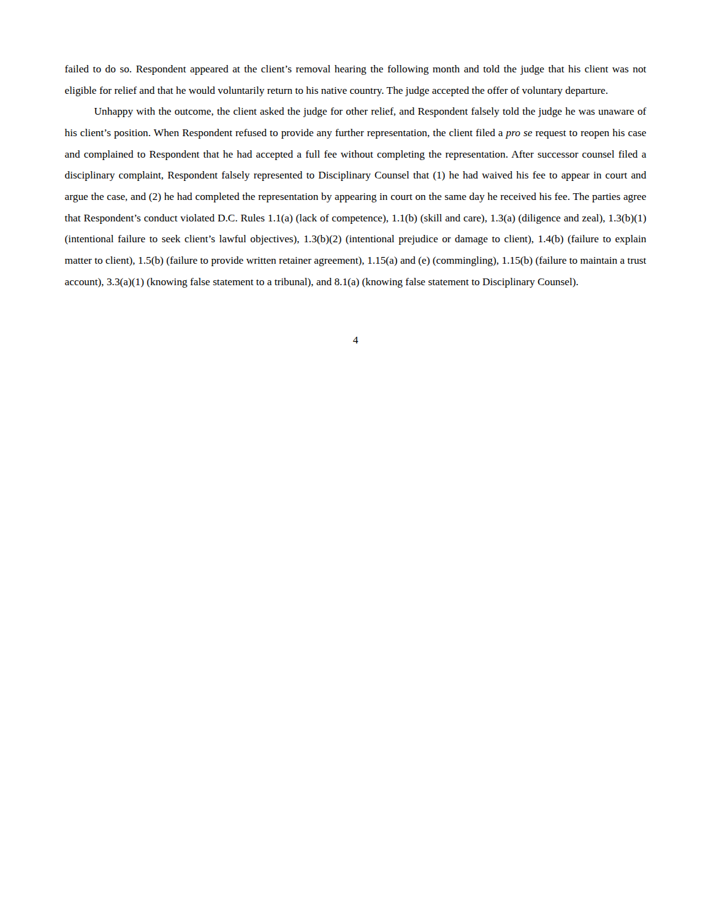failed to do so. Respondent appeared at the client’s removal hearing the following month and told the judge that his client was not eligible for relief and that he would voluntarily return to his native country. The judge accepted the offer of voluntary departure.
Unhappy with the outcome, the client asked the judge for other relief, and Respondent falsely told the judge he was unaware of his client’s position. When Respondent refused to provide any further representation, the client filed a pro se request to reopen his case and complained to Respondent that he had accepted a full fee without completing the representation. After successor counsel filed a disciplinary complaint, Respondent falsely represented to Disciplinary Counsel that (1) he had waived his fee to appear in court and argue the case, and (2) he had completed the representation by appearing in court on the same day he received his fee. The parties agree that Respondent’s conduct violated D.C. Rules 1.1(a) (lack of competence), 1.1(b) (skill and care), 1.3(a) (diligence and zeal), 1.3(b)(1) (intentional failure to seek client’s lawful objectives), 1.3(b)(2) (intentional prejudice or damage to client), 1.4(b) (failure to explain matter to client), 1.5(b) (failure to provide written retainer agreement), 1.15(a) and (e) (commingling), 1.15(b) (failure to maintain a trust account), 3.3(a)(1) (knowing false statement to a tribunal), and 8.1(a) (knowing false statement to Disciplinary Counsel).
4